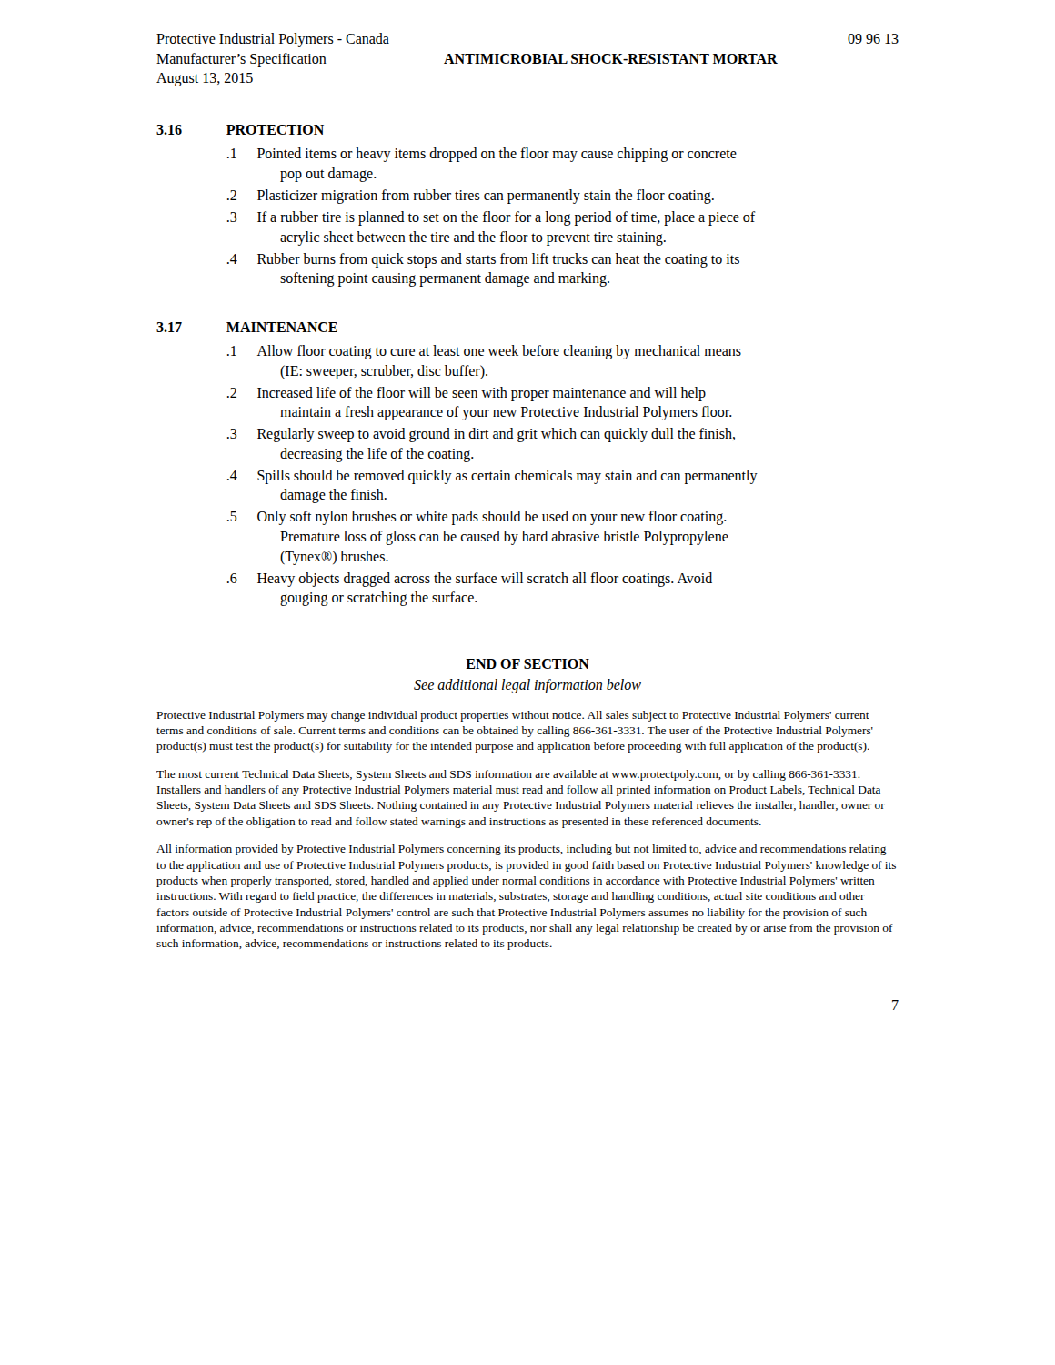Protective Industrial Polymers - Canada
09 96 13
Manufacturer’s Specification
ANTIMICROBIAL SHOCK-RESISTANT MORTAR
August 13, 2015
3.16 PROTECTION
.1 Pointed items or heavy items dropped on the floor may cause chipping or concretepop out damage.
.2 Plasticizer migration from rubber tires can permanently stain the floor coating.
.3 If a rubber tire is planned to set on the floor for a long period of time, place a piece ofacrylic sheet between the tire and the floor to prevent tire staining.
.4 Rubber burns from quick stops and starts from lift trucks can heat the coating to itssoftening point causing permanent damage and marking.
3.17 MAINTENANCE
.1 Allow floor coating to cure at least one week before cleaning by mechanical means(IE: sweeper, scrubber, disc buffer).
.2 Increased life of the floor will be seen with proper maintenance and will helpmaintain a fresh appearance of your new Protective Industrial Polymers floor.
.3 Regularly sweep to avoid ground in dirt and grit which can quickly dull the finish,decreasing the life of the coating.
.4 Spills should be removed quickly as certain chemicals may stain and can permanentlydamage the finish.
.5 Only soft nylon brushes or white pads should be used on your new floor coating.Premature loss of gloss can be caused by hard abrasive bristle Polypropylene(Tynex®) brushes.
.6 Heavy objects dragged across the surface will scratch all floor coatings. Avoidgouging or scratching the surface.
END OF SECTION
See additional legal information below
Protective Industrial Polymers may change individual product properties without notice. All sales subject to Protective Industrial Polymers' current terms and conditions of sale. Current terms and conditions can be obtained by calling 866-361-3331. The user of the Protective Industrial Polymers' product(s) must test the product(s) for suitability for the intended purpose and application before proceeding with full application of the product(s).
The most current Technical Data Sheets, System Sheets and SDS information are available at www.protectpoly.com, or by calling 866-361-3331. Installers and handlers of any Protective Industrial Polymers material must read and follow all printed information on Product Labels, Technical Data Sheets, System Data Sheets and SDS Sheets. Nothing contained in any Protective Industrial Polymers material relieves the installer, handler, owner or owner's rep of the obligation to read and follow stated warnings and instructions as presented in these referenced documents.
All information provided by Protective Industrial Polymers concerning its products, including but not limited to, advice and recommendations relating to the application and use of Protective Industrial Polymers products, is provided in good faith based on Protective Industrial Polymers' knowledge of its products when properly transported, stored, handled and applied under normal conditions in accordance with Protective Industrial Polymers' written instructions. With regard to field practice, the differences in materials, substrates, storage and handling conditions, actual site conditions and other factors outside of Protective Industrial Polymers' control are such that Protective Industrial Polymers assumes no liability for the provision of such information, advice, recommendations or instructions related to its products, nor shall any legal relationship be created by or arise from the provision of such information, advice, recommendations or instructions related to its products.
7